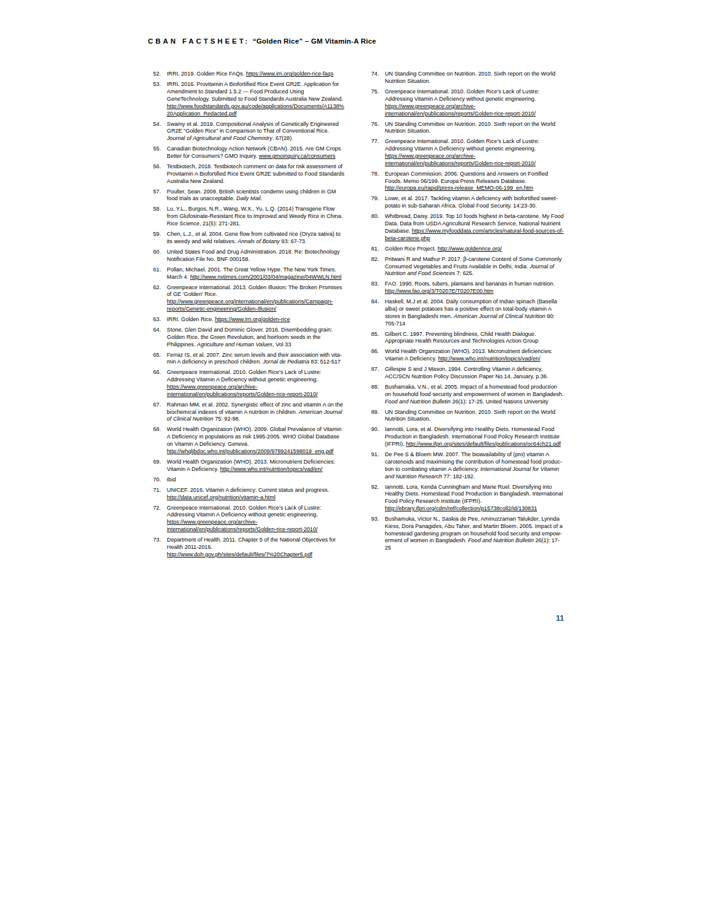CBAN FACTSHEET: “Golden Rice” – GM Vitamin-A Rice
52. IRRI. 2019. Golden Rice FAQs. https://www.irri.org/golden-rice-faqs
53. IRRI, 2016. Provitamin A Biofortified Rice Event GR2E. Application for Amendment to Standard 1.5.2 — Food Produced Using GeneTechnology. Submitted to Food Standards Australia New Zealand. http://www.foodstandards.gov.au/code/applications/Documents/A1138%20Application_Redacted.pdf
54. Swamy et al. 2019. Compositional Analysis of Genetically Engineered GR2E “Golden Rice” in Comparison to That of Conventional Rice. Journal of Agricultural and Food Chemistry. 67(28)
55. Canadian Biotechnology Action Network (CBAN). 2015. Are GM Crops Better for Consumers? GMO Inquiry. www.gmoinquiry.ca/consumers
56. Testbiotech, 2018. Testbiotech comment on data for risk assessment of Provitamin A Biofortified Rice Event GR2E submitted to Food Standards Australia New Zealand.
57. Poulter, Sean. 2009. British scientists condemn using children in GM food trials as unacceptable. Daily Mail.
58. Lu, Y.L., Burgos, N.R., Wang, W.X., Yu, L.Q. (2014) Transgene Flow from Glufosinate-Resistant Rice to Improved and Weedy Rice in China. Rice Science, 21(5): 271-281.
59. Chen, L.J., et al. 2004. Gene flow from cultivated rice (Oryza sativa) to its weedy and wild relatives. Annals of Botany 93: 67-73.
60. United States Food and Drug Administration. 2018. Re: Biotechnology Notification File No. BNF 000158.
61. Pollan, Michael. 2001. The Great Yellow Hype. The New York Times. March 4. http://www.nytimes.com/2001/03/04/magazine/04WWLN.html
62. Greenpeace International. 2013. Golden Illusion: The Broken Promises of GE ‘Golden’ Rice. http://www.greenpeace.org/international/en/publications/Campaign-reports/Genetic-engineering/Golden-Illusion/
63. IRRI. Golden Rice. https://www.irri.org/golden-rice
64. Stone, Glen David and Dominic Glover. 2016. Disembedding grain: Golden Rice, the Green Revolution, and heirloom seeds in the Philippines. Agriculture and Human Values, Vol 33
65. Ferraz IS, et al. 2007. Zinc serum levels and their association with vitamin A deficiency in preschool children. Jornal de Pediatria 83: 512-517
66. Greenpeace International. 2010. Golden Rice’s Lack of Lustre: Addressing Vitamin A Deficiency without genetic engineering. https://www.greenpeace.org/archive-international/en/publications/reports/Golden-rice-report-2010/
67. Rahman MM, et al. 2002. Synergistic effect of zinc and vitamin A on the biochemical indexes of vitamin A nutrition in children. American Journal of Clinical Nutrition 75: 92-98.
68. World Health Organization (WHO). 2009. Global Prevalance of Vitamin A Deficiency in populations as risk 1995-2005. WHO Global Database on Vitamin A Deficiency. Geneva. http://whqlibdoc.who.int/publications/2009/9789241598019_eng.pdf
69. World Health Organization (WHO). 2013. Micronutrient Deficiencies: Vitamin A Deficiency. http://www.who.int/nutrition/topics/vad/en/
70. Ibid
71. UNICEF. 2016. Vitamin A deficiency: Current status and progress. http://data.unicef.org/nutrition/vitamin-a.html
72. Greenpeace International. 2010. Golden Rice’s Lack of Lustre: Addressing Vitamin A Deficiency without genetic engineering. https://www.greenpeace.org/archive-international/en/publications/reports/Golden-rice-report-2010/
73. Department of Health. 2011. Chapter 5 of the National Objectives for Health 2011-2016. http://www.doh.gov.ph/sites/default/files/7%20Chapter5.pdf
74. UN Standing Committee on Nutrition. 2010. Sixth report on the World Nutrition Situation.
75. Greenpeace International. 2010. Golden Rice’s Lack of Lustre: Addressing Vitamin A Deficiency without genetic engineering. https://www.greenpeace.org/archive-international/en/publications/reports/Golden-rice-report-2010/
76. UN Standing Committee on Nutrition. 2010. Sixth report on the World Nutrition Situation.
77. Greenpeace International. 2010. Golden Rice’s Lack of Lustre: Addressing Vitamin A Deficiency without genetic engineering. https://www.greenpeace.org/archive-international/en/publications/reports/Golden-rice-report-2010/
78. European Commission. 2006. Questions and Answers on Fortified Foods. Memo 06/199. Europa Press Releases Database. http://europa.eu/rapid/press-release_MEMO-06-199_en.htm
79. Lowe, et al. 2017. Tackling vitamin A deficiency with biofortified sweetpotato in sub-Saharan Africa. Global Food Security. 14:23-30.
80. Whitbread, Daisy. 2019. Top 10 foods highest in beta-carotene. My Food Data. Data from USDA Agricultural Research Service, National Nutrient Database. https://www.myfooddata.com/articles/natural-food-sources-of-beta-carotene.php
81. Golden Rice Project. http://www.goldenrice.org/
82. Pritwani R and Mathur P. 2017. β-carotene Content of Some Commonly Consumed Vegetables and Fruits Available in Delhi, India. Journal of Nutrition and Food Sciences 7: 625.
83. FAO. 1990. Roots, tubers, plantains and bananas in human nutrition. http://www.fao.org/3/T0207E/T0207E00.htm
84. Haskell, M.J et al. 2004. Daily consumption of Indian spinach (Basella alba) or sweet potatoes has a positive effect on total-body vitamin A stores in Bangladeshi men. American Journal of Clinical Nutrition 80: 705-714
85. Gilbert C. 1997. Preventing blindness, Child Health Dialogue. Appropriate Health Resources and Technologies Action Group
86. World Health Organization (WHO). 2013. Micronutrient deficiencies: Vitamin A Deficiency. http://www.who.int/nutrition/topics/vad/en/
87. Gillespie S and J Mason. 1994. Controlling Vitamin A deficiency, ACC/SCN Nutrition Policy Discussion Paper No.14, January, p.36.
88. Bushamaka, V.N., et al. 2005. Impact of a homestead food production on household food security and empowerment of women in Bangladesh. Food and Nutrition Bulletin 26(1): 17-25. United Nations University
89. UN Standing Committee on Nutrition. 2010. Sixth report on the World Nutrition Situation.
90. Iannotti, Lora, et al. Diversifying into Healthy Diets. Homestead Food Production in Bangladesh. International Food Policy Research Institute (IFPRI). http://www.ifpri.org/sites/default/files/publications/oc64ch21.pdf
91. De Pee S & Bloem MW. 2007. The bioavailability of (pro) vitamin A carotenoids and maximising the contribution of homestead food production to combating vitamin A deficiency. International Journal for Vitamin and Nutrition Research 77: 182-192.
92. Iannotti, Lora, Kenda Cunningham and Marie Ruel. Diversifying into Healthy Diets. Homestead Food Production in Bangladesh. International Food Policy Research Institute (IFPRI). http://ebrary.ifpri.org/cdm/ref/collection/p15738coll2/id/130831
93. Bushamuka, Victor N., Saskia de Pee, Aminuzzaman Talukder, Lynnda Kiess, Dora Panagides, Abu Taher, and Martin Bloem. 2005. Impact of a homestead gardening program on household food security and empowerment of women in Bangladesh. Food and Nutrition Bulletin 26(1): 17-25
11